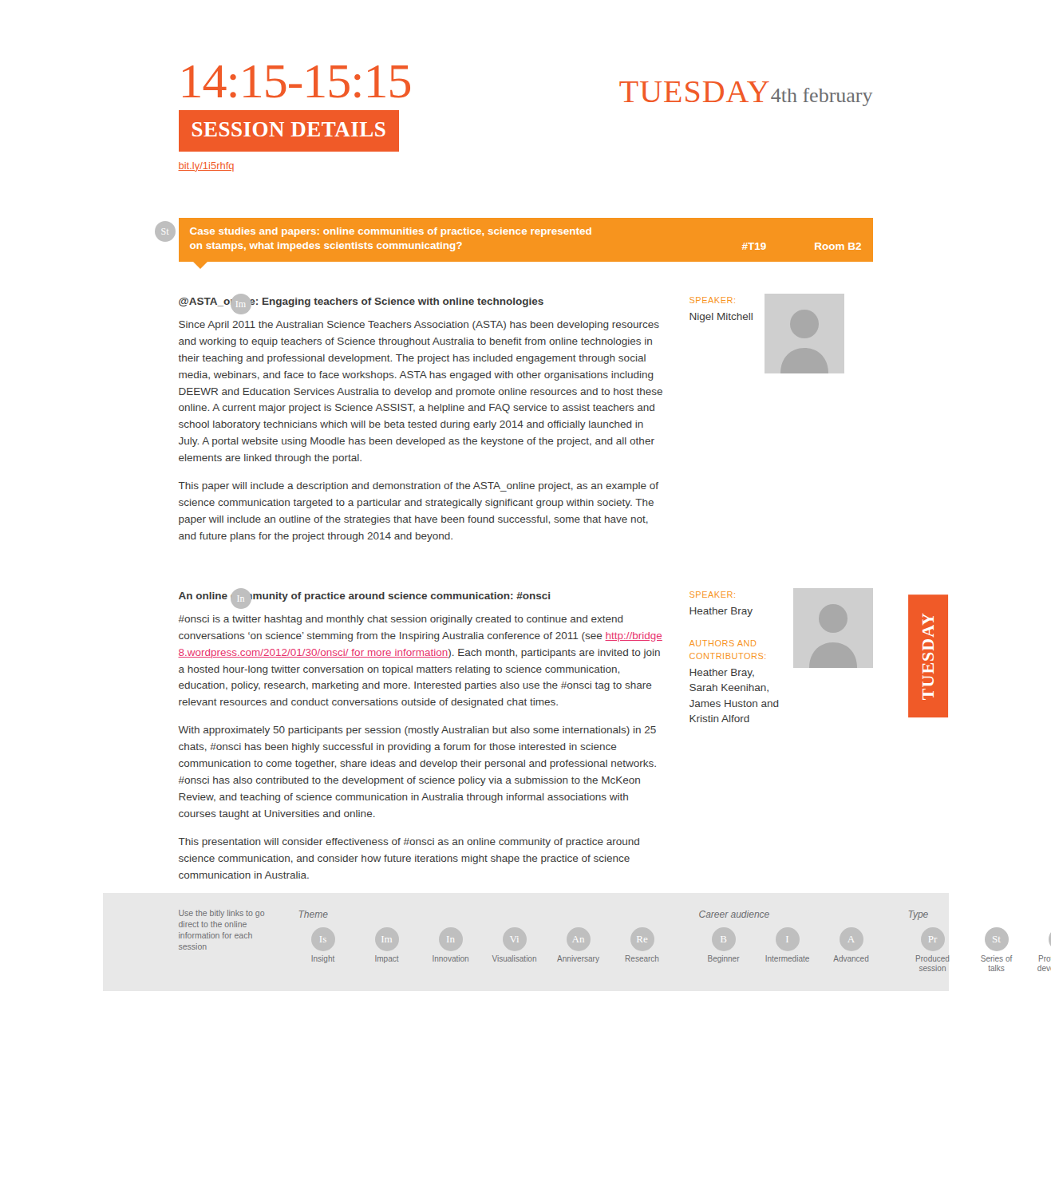TUESDAY 4th february
14:15-15:15
SESSION DETAILS
bit.ly/1i5rhfq
St
Case studies and papers: online communities of practice, science represented
on stamps, what impedes scientists communicating?
#T19 Room B2
Im
@ASTA_online: Engaging teachers of Science with online technologies
Since April 2011 the Australian Science Teachers Association (ASTA) has been developing resources and working to equip teachers of Science throughout Australia to benefit from online technologies in their teaching and professional development. The project has included engagement through social media, webinars, and face to face workshops. ASTA has engaged with other organisations including DEEWR and Education Services Australia to develop and promote online resources and to host these online. A current major project is Science ASSIST, a helpline and FAQ service to assist teachers and school laboratory technicians which will be beta tested during early 2014 and officially launched in July. A portal website using Moodle has been developed as the keystone of the project, and all other elements are linked through the portal.
This paper will include a description and demonstration of the ASTA_online project, as an example of science communication targeted to a particular and strategically significant group within society. The paper will include an outline of the strategies that have been found successful, some that have not, and future plans for the project through 2014 and beyond.
Speaker:
Nigel Mitchell
In
An online community of practice around science communication: #onsci
#onsci is a twitter hashtag and monthly chat session originally created to continue and extend conversations ‘on science’ stemming from the Inspiring Australia conference of 2011 (see http://bridge8.wordpress.com/2012/01/30/onsci/ for more information). Each month, participants are invited to join a hosted hour-long twitter conversation on topical matters relating to science communication, education, policy, research, marketing and more. Interested parties also use the #onsci tag to share relevant resources and conduct conversations outside of designated chat times.
With approximately 50 participants per session (mostly Australian but also some internationals) in 25 chats, #onsci has been highly successful in providing a forum for those interested in science communication to come together, share ideas and develop their personal and professional networks. #onsci has also contributed to the development of science policy via a submission to the McKeon Review, and teaching of science communication in Australia through informal associations with courses taught at Universities and online.
This presentation will consider effectiveness of #onsci as an online community of practice around science communication, and consider how future iterations might shape the practice of science communication in Australia.
Speaker:
Heather Bray
Authors and contributors:
Heather Bray, Sarah Keenihan, James Huston and Kristin Alford
TUESDAY
Use the bitly links to go direct to the online information for each session
Theme
Is
Insight
Im
Impact
In
Innovation
Vi
Visualisation
An
Anniversary
Re
Research
Career audience
B
Beginner
I
Intermediate
A
Advanced
Type
Pr
Produced session
St
Series of talks
Pd
Professional development